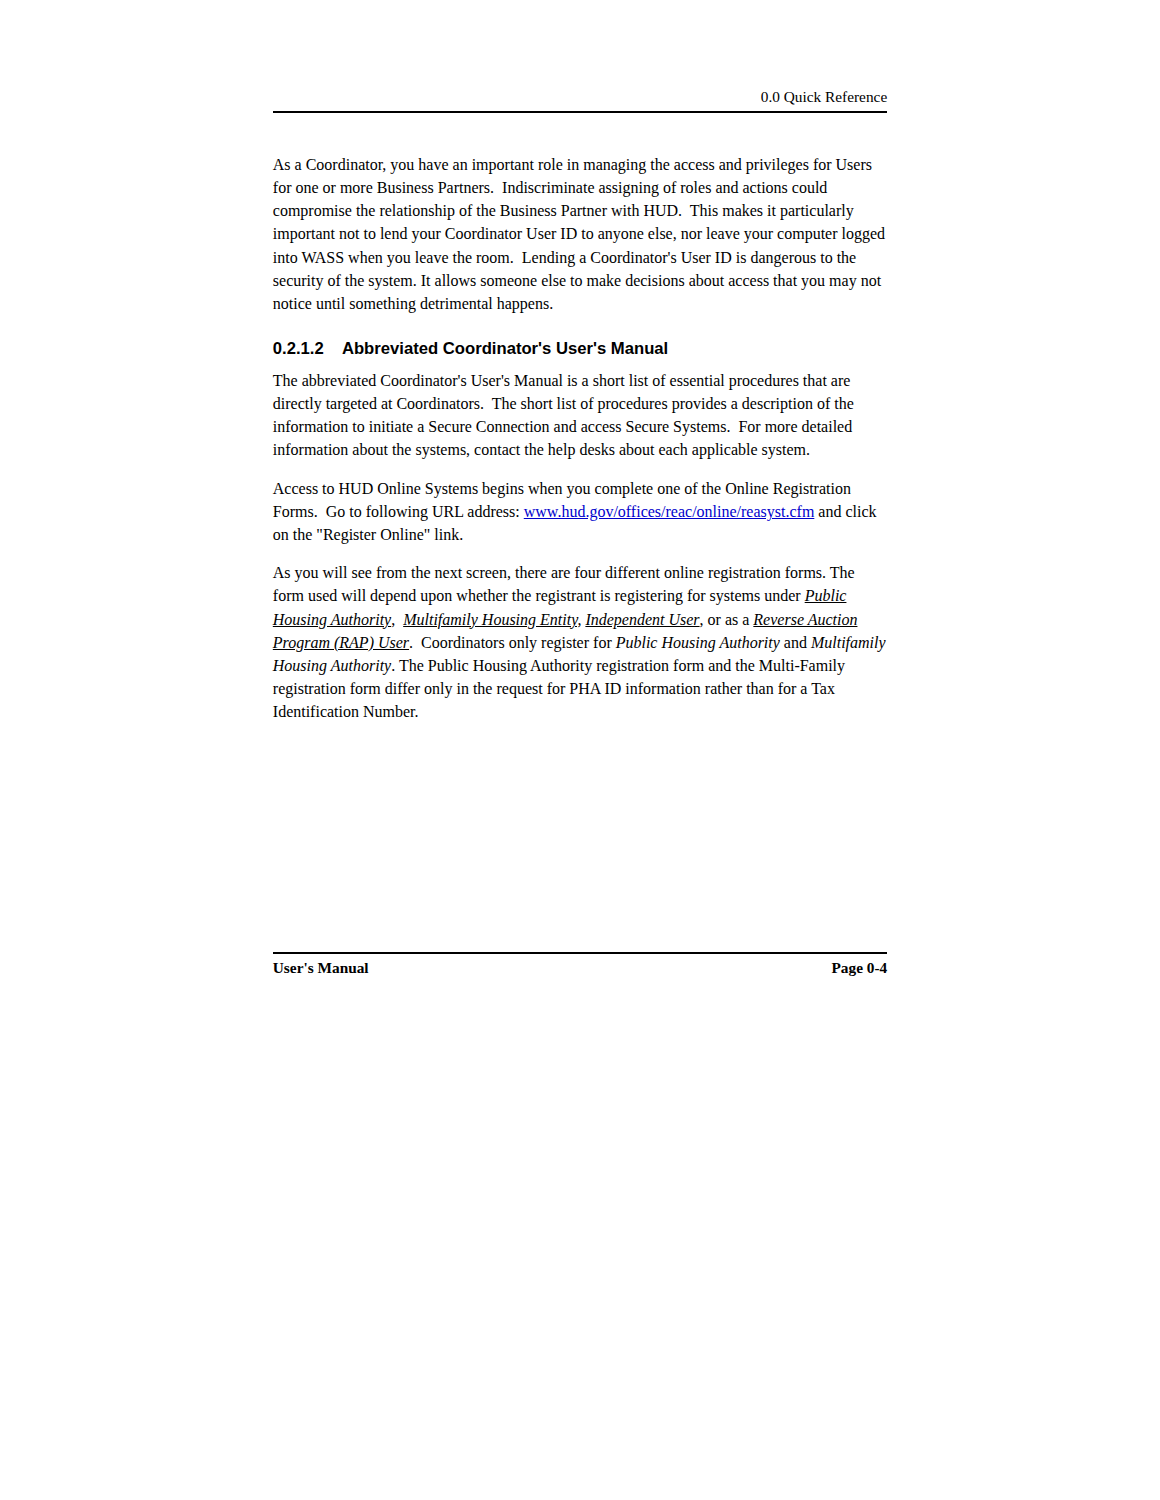0.0 Quick Reference
As a Coordinator, you have an important role in managing the access and privileges for Users for one or more Business Partners. Indiscriminate assigning of roles and actions could compromise the relationship of the Business Partner with HUD. This makes it particularly important not to lend your Coordinator User ID to anyone else, nor leave your computer logged into WASS when you leave the room. Lending a Coordinator's User ID is dangerous to the security of the system. It allows someone else to make decisions about access that you may not notice until something detrimental happens.
0.2.1.2 Abbreviated Coordinator's User's Manual
The abbreviated Coordinator's User's Manual is a short list of essential procedures that are directly targeted at Coordinators. The short list of procedures provides a description of the information to initiate a Secure Connection and access Secure Systems. For more detailed information about the systems, contact the help desks about each applicable system.
Access to HUD Online Systems begins when you complete one of the Online Registration Forms. Go to following URL address: www.hud.gov/offices/reac/online/reasyst.cfm and click on the "Register Online" link.
As you will see from the next screen, there are four different online registration forms. The form used will depend upon whether the registrant is registering for systems under Public Housing Authority, Multifamily Housing Entity, Independent User, or as a Reverse Auction Program (RAP) User. Coordinators only register for Public Housing Authority and Multifamily Housing Authority. The Public Housing Authority registration form and the Multi-Family registration form differ only in the request for PHA ID information rather than for a Tax Identification Number.
User's Manual Page 0-4